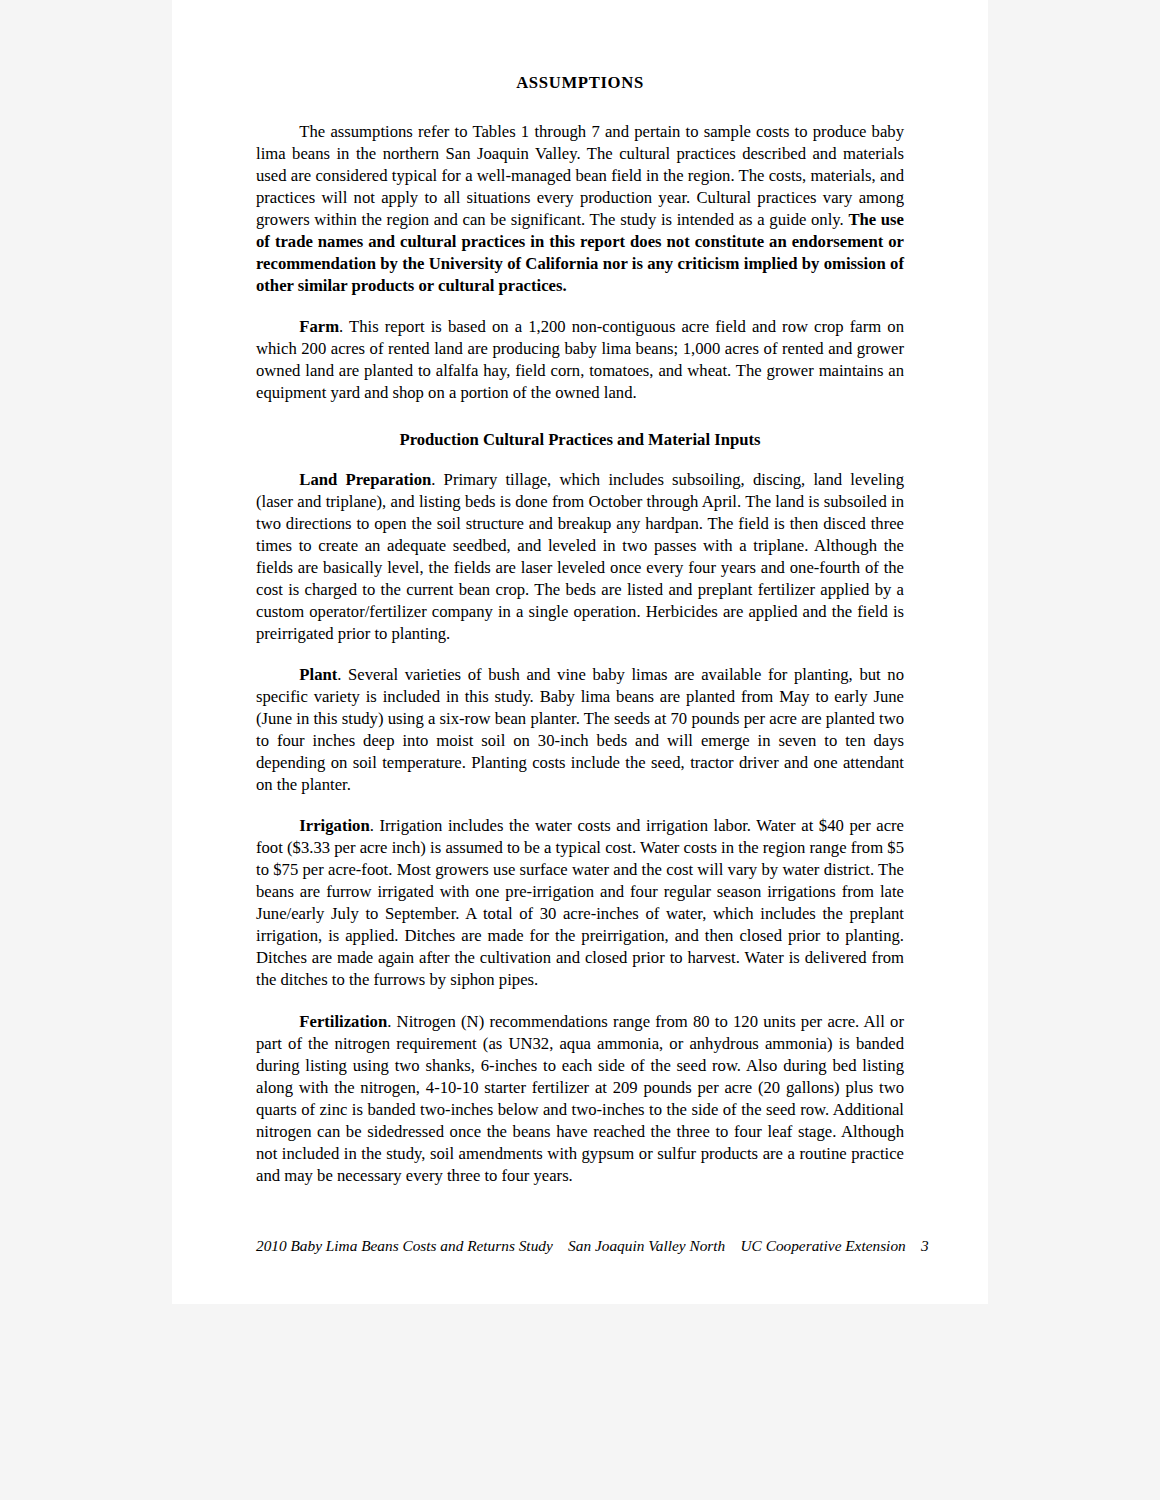ASSUMPTIONS
The assumptions refer to Tables 1 through 7 and pertain to sample costs to produce baby lima beans in the northern San Joaquin Valley. The cultural practices described and materials used are considered typical for a well-managed bean field in the region. The costs, materials, and practices will not apply to all situations every production year. Cultural practices vary among growers within the region and can be significant. The study is intended as a guide only. The use of trade names and cultural practices in this report does not constitute an endorsement or recommendation by the University of California nor is any criticism implied by omission of other similar products or cultural practices.
Farm. This report is based on a 1,200 non-contiguous acre field and row crop farm on which 200 acres of rented land are producing baby lima beans; 1,000 acres of rented and grower owned land are planted to alfalfa hay, field corn, tomatoes, and wheat. The grower maintains an equipment yard and shop on a portion of the owned land.
Production Cultural Practices and Material Inputs
Land Preparation. Primary tillage, which includes subsoiling, discing, land leveling (laser and triplane), and listing beds is done from October through April. The land is subsoiled in two directions to open the soil structure and breakup any hardpan. The field is then disced three times to create an adequate seedbed, and leveled in two passes with a triplane. Although the fields are basically level, the fields are laser leveled once every four years and one-fourth of the cost is charged to the current bean crop. The beds are listed and preplant fertilizer applied by a custom operator/fertilizer company in a single operation. Herbicides are applied and the field is preirrigated prior to planting.
Plant. Several varieties of bush and vine baby limas are available for planting, but no specific variety is included in this study. Baby lima beans are planted from May to early June (June in this study) using a six-row bean planter. The seeds at 70 pounds per acre are planted two to four inches deep into moist soil on 30-inch beds and will emerge in seven to ten days depending on soil temperature. Planting costs include the seed, tractor driver and one attendant on the planter.
Irrigation. Irrigation includes the water costs and irrigation labor. Water at $40 per acre foot ($3.33 per acre inch) is assumed to be a typical cost. Water costs in the region range from $5 to $75 per acre-foot. Most growers use surface water and the cost will vary by water district. The beans are furrow irrigated with one pre-irrigation and four regular season irrigations from late June/early July to September. A total of 30 acre-inches of water, which includes the preplant irrigation, is applied. Ditches are made for the preirrigation, and then closed prior to planting. Ditches are made again after the cultivation and closed prior to harvest. Water is delivered from the ditches to the furrows by siphon pipes.
Fertilization. Nitrogen (N) recommendations range from 80 to 120 units per acre. All or part of the nitrogen requirement (as UN32, aqua ammonia, or anhydrous ammonia) is banded during listing using two shanks, 6-inches to each side of the seed row. Also during bed listing along with the nitrogen, 4-10-10 starter fertilizer at 209 pounds per acre (20 gallons) plus two quarts of zinc is banded two-inches below and two-inches to the side of the seed row. Additional nitrogen can be sidedressed once the beans have reached the three to four leaf stage. Although not included in the study, soil amendments with gypsum or sulfur products are a routine practice and may be necessary every three to four years.
2010 Baby Lima Beans Costs and Returns Study San Joaquin Valley North UC Cooperative Extension 3